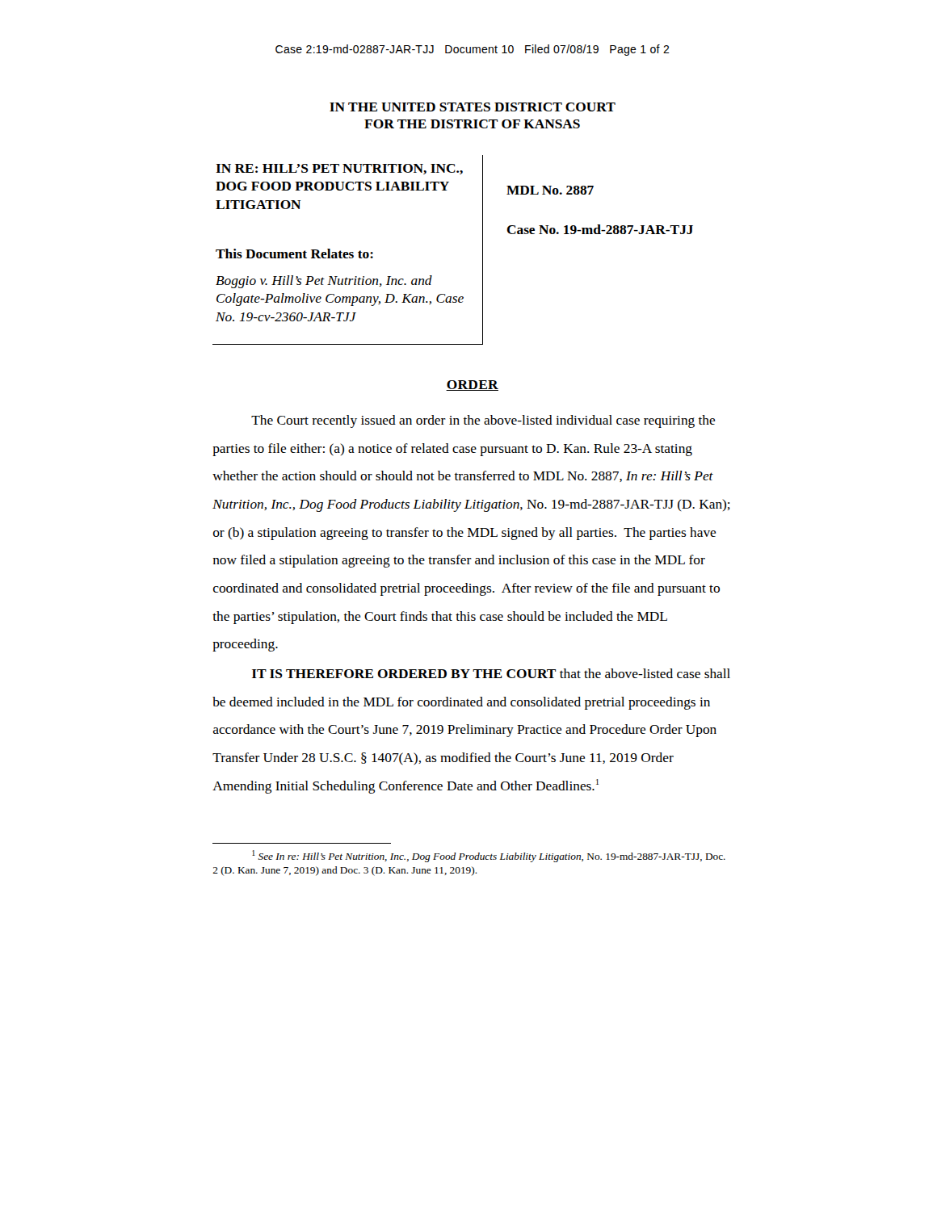Case 2:19-md-02887-JAR-TJJ Document 10 Filed 07/08/19 Page 1 of 2
IN THE UNITED STATES DISTRICT COURT
FOR THE DISTRICT OF KANSAS
| IN RE: HILL’S PET NUTRITION, INC., DOG FOOD PRODUCTS LIABILITY LITIGATION This Document Relates to: Boggio v. Hill’s Pet Nutrition, Inc. and Colgate-Palmolive Company, D. Kan., Case No. 19-cv-2360-JAR-TJJ | MDL No. 2887 Case No. 19-md-2887-JAR-TJJ |
ORDER
The Court recently issued an order in the above-listed individual case requiring the parties to file either: (a) a notice of related case pursuant to D. Kan. Rule 23-A stating whether the action should or should not be transferred to MDL No. 2887, In re: Hill’s Pet Nutrition, Inc., Dog Food Products Liability Litigation, No. 19-md-2887-JAR-TJJ (D. Kan); or (b) a stipulation agreeing to transfer to the MDL signed by all parties. The parties have now filed a stipulation agreeing to the transfer and inclusion of this case in the MDL for coordinated and consolidated pretrial proceedings. After review of the file and pursuant to the parties’ stipulation, the Court finds that this case should be included the MDL proceeding.
IT IS THEREFORE ORDERED BY THE COURT that the above-listed case shall be deemed included in the MDL for coordinated and consolidated pretrial proceedings in accordance with the Court’s June 7, 2019 Preliminary Practice and Procedure Order Upon Transfer Under 28 U.S.C. § 1407(A), as modified the Court’s June 11, 2019 Order Amending Initial Scheduling Conference Date and Other Deadlines.1
1 See In re: Hill’s Pet Nutrition, Inc., Dog Food Products Liability Litigation, No. 19-md-2887-JAR-TJJ, Doc. 2 (D. Kan. June 7, 2019) and Doc. 3 (D. Kan. June 11, 2019).